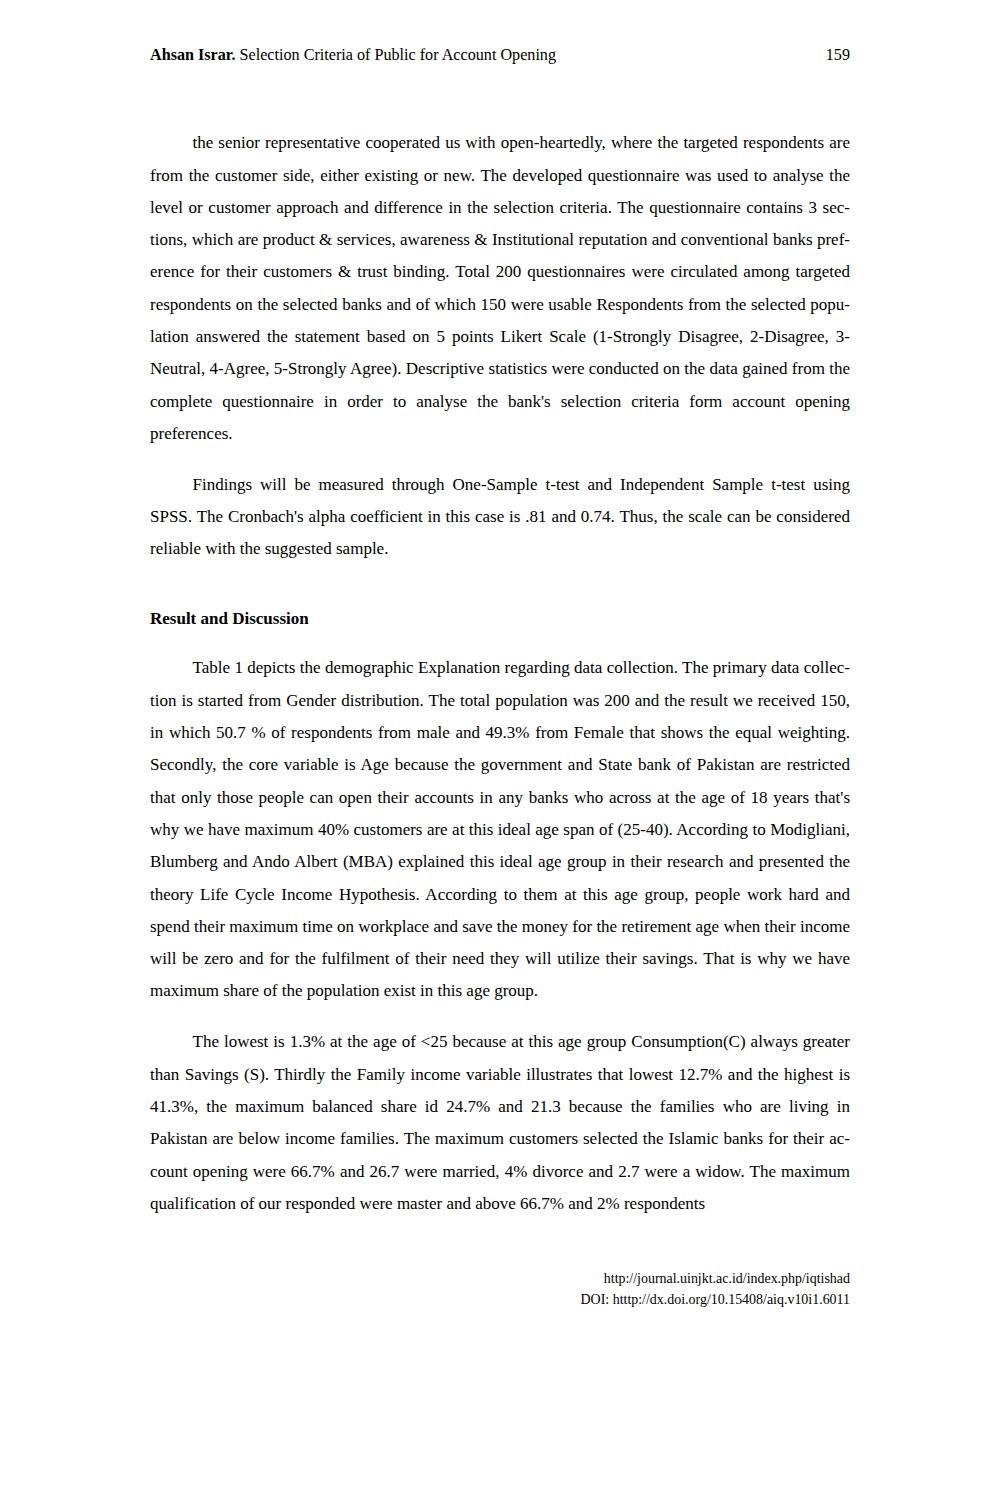Ahsan Israr. Selection Criteria of Public for Account Opening 159
the senior representative cooperated us with open-heartedly, where the targeted respondents are from the customer side, either existing or new. The developed questionnaire was used to analyse the level or customer approach and difference in the selection criteria. The questionnaire contains 3 sections, which are product & services, awareness & Institutional reputation and conventional banks preference for their customers & trust binding. Total 200 questionnaires were circulated among targeted respondents on the selected banks and of which 150 were usable Respondents from the selected population answered the statement based on 5 points Likert Scale (1-Strongly Disagree, 2-Disagree, 3-Neutral, 4-Agree, 5-Strongly Agree). Descriptive statistics were conducted on the data gained from the complete questionnaire in order to analyse the bank's selection criteria form account opening preferences.
Findings will be measured through One-Sample t-test and Independent Sample t-test using SPSS. The Cronbach's alpha coefficient in this case is .81 and 0.74. Thus, the scale can be considered reliable with the suggested sample.
Result and Discussion
Table 1 depicts the demographic Explanation regarding data collection. The primary data collection is started from Gender distribution. The total population was 200 and the result we received 150, in which 50.7 % of respondents from male and 49.3% from Female that shows the equal weighting. Secondly, the core variable is Age because the government and State bank of Pakistan are restricted that only those people can open their accounts in any banks who across at the age of 18 years that's why we have maximum 40% customers are at this ideal age span of (25-40). According to Modigliani, Blumberg and Ando Albert (MBA) explained this ideal age group in their research and presented the theory Life Cycle Income Hypothesis. According to them at this age group, people work hard and spend their maximum time on workplace and save the money for the retirement age when their income will be zero and for the fulfilment of their need they will utilize their savings. That is why we have maximum share of the population exist in this age group.
The lowest is 1.3% at the age of <25 because at this age group Consumption(C) always greater than Savings (S). Thirdly the Family income variable illustrates that lowest 12.7% and the highest is 41.3%, the maximum balanced share id 24.7% and 21.3 because the families who are living in Pakistan are below income families. The maximum customers selected the Islamic banks for their account opening were 66.7% and 26.7 were married, 4% divorce and 2.7 were a widow. The maximum qualification of our responded were master and above 66.7% and 2% respondents
http://journal.uinjkt.ac.id/index.php/iqtishad
DOI: htttp://dx.doi.org/10.15408/aiq.v10i1.6011